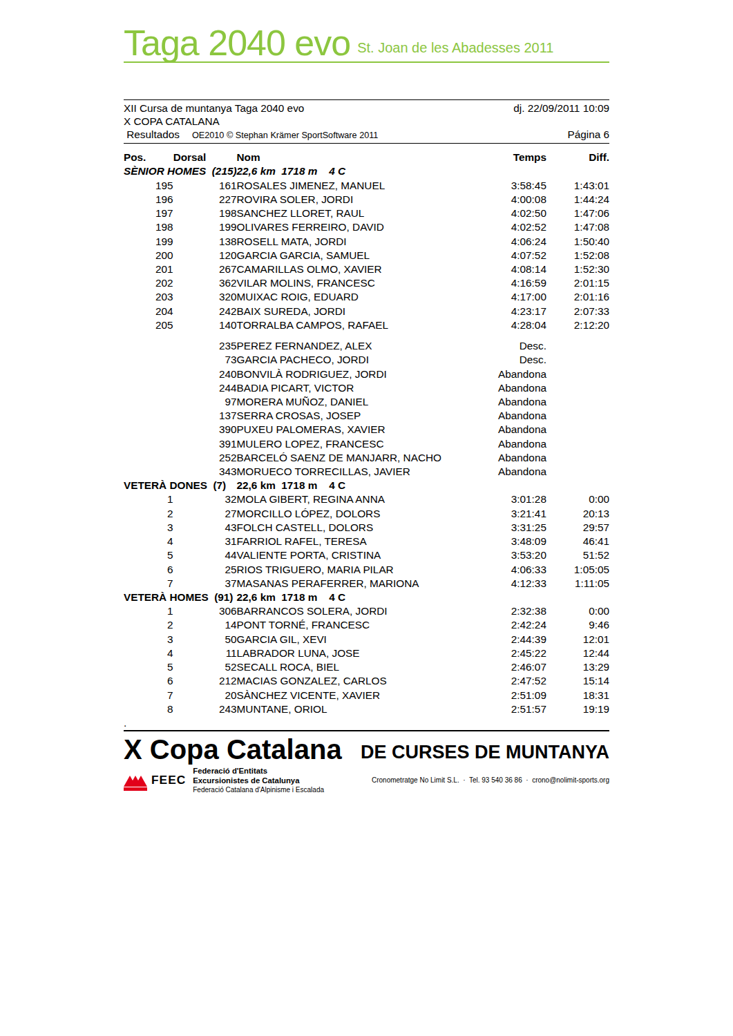Taga 2040 evo
St. Joan de les Abadesses 2011
XII Cursa de muntanya Taga 2040 evo
dj. 22/09/2011 10:09
X COPA CATALANA
Resultados OE2010 © Stephan Krämer SportSoftware 2011
Página 6
| Pos. | Dorsal | Nom | Temps | Diff. |
| --- | --- | --- | --- | --- |
| SÈNIOR HOMES (215) | 22,6 km 1718 m 4 C | | |
| 195 | 161 | ROSALES JIMENEZ, MANUEL | 3:58:45 | 1:43:01 |
| 196 | 227 | ROVIRA SOLER, JORDI | 4:00:08 | 1:44:24 |
| 197 | 198 | SANCHEZ LLORET, RAUL | 4:02:50 | 1:47:06 |
| 198 | 199 | OLIVARES FERREIRO, DAVID | 4:02:52 | 1:47:08 |
| 199 | 138 | ROSELL MATA, JORDI | 4:06:24 | 1:50:40 |
| 200 | 120 | GARCIA GARCIA, SAMUEL | 4:07:52 | 1:52:08 |
| 201 | 267 | CAMARILLAS OLMO, XAVIER | 4:08:14 | 1:52:30 |
| 202 | 362 | VILAR MOLINS, FRANCESC | 4:16:59 | 2:01:15 |
| 203 | 320 | MUIXAC ROIG, EDUARD | 4:17:00 | 2:01:16 |
| 204 | 242 | BAIX SUREDA, JORDI | 4:23:17 | 2:07:33 |
| 205 | 140 | TORRALBA CAMPOS, RAFAEL | 4:28:04 | 2:12:20 |
| | 235 | PEREZ FERNANDEZ, ALEX | Desc. | |
| | 73 | GARCIA PACHECO, JORDI | Desc. | |
| | 240 | BONVILÀ RODRIGUEZ, JORDI | Abandona | |
| | 244 | BADIA PICART, VICTOR | Abandona | |
| | 97 | MORERA MUÑOZ, DANIEL | Abandona | |
| | 137 | SERRA CROSAS, JOSEP | Abandona | |
| | 390 | PUXEU PALOMERAS, XAVIER | Abandona | |
| | 391 | MULERO LOPEZ, FRANCESC | Abandona | |
| | 252 | BARCELÓ SAENZ DE MANJARR, NACHO | Abandona | |
| | 343 | MORUECO TORRECILLAS, JAVIER | Abandona | |
| VETERÀ DONES (7) | 22,6 km 1718 m 4 C | | |
| 1 | 32 | MOLA GIBERT, REGINA ANNA | 3:01:28 | 0:00 |
| 2 | 27 | MORCILLO LÓPEZ, DOLORS | 3:21:41 | 20:13 |
| 3 | 43 | FOLCH CASTELL, DOLORS | 3:31:25 | 29:57 |
| 4 | 31 | FARRIOL RAFEL, TERESA | 3:48:09 | 46:41 |
| 5 | 44 | VALIENTE PORTA, CRISTINA | 3:53:20 | 51:52 |
| 6 | 25 | RIOS TRIGUERO, MARIA PILAR | 4:06:33 | 1:05:05 |
| 7 | 37 | MASANAS PERAFERRER, MARIONA | 4:12:33 | 1:11:05 |
| VETERÀ HOMES (91) | 22,6 km 1718 m 4 C | | |
| 1 | 306 | BARRANCOS SOLERA, JORDI | 2:32:38 | 0:00 |
| 2 | 14 | PONT TORNÉ, FRANCESC | 2:42:24 | 9:46 |
| 3 | 50 | GARCIA GIL, XEVI | 2:44:39 | 12:01 |
| 4 | 11 | LABRADOR LUNA, JOSE | 2:45:22 | 12:44 |
| 5 | 52 | SECALL ROCA, BIEL | 2:46:07 | 13:29 |
| 6 | 212 | MACIAS GONZALEZ, CARLOS | 2:47:52 | 15:14 |
| 7 | 20 | SÀNCHEZ VICENTE, XAVIER | 2:51:09 | 18:31 |
| 8 | 243 | MUNTANE, ORIOL | 2:51:57 | 19:19 |
| . |
X Copa Catalana
DE CURSES DE MUNTANYA
FEEC
Federació d'Entitats
Excursionistes de Catalunya
Federació Catalana d'Alpinisme i Escalada
Cronometratge No Limit S.L. · Tel. 93 540 36 86 · crono@nolimit-sports.org